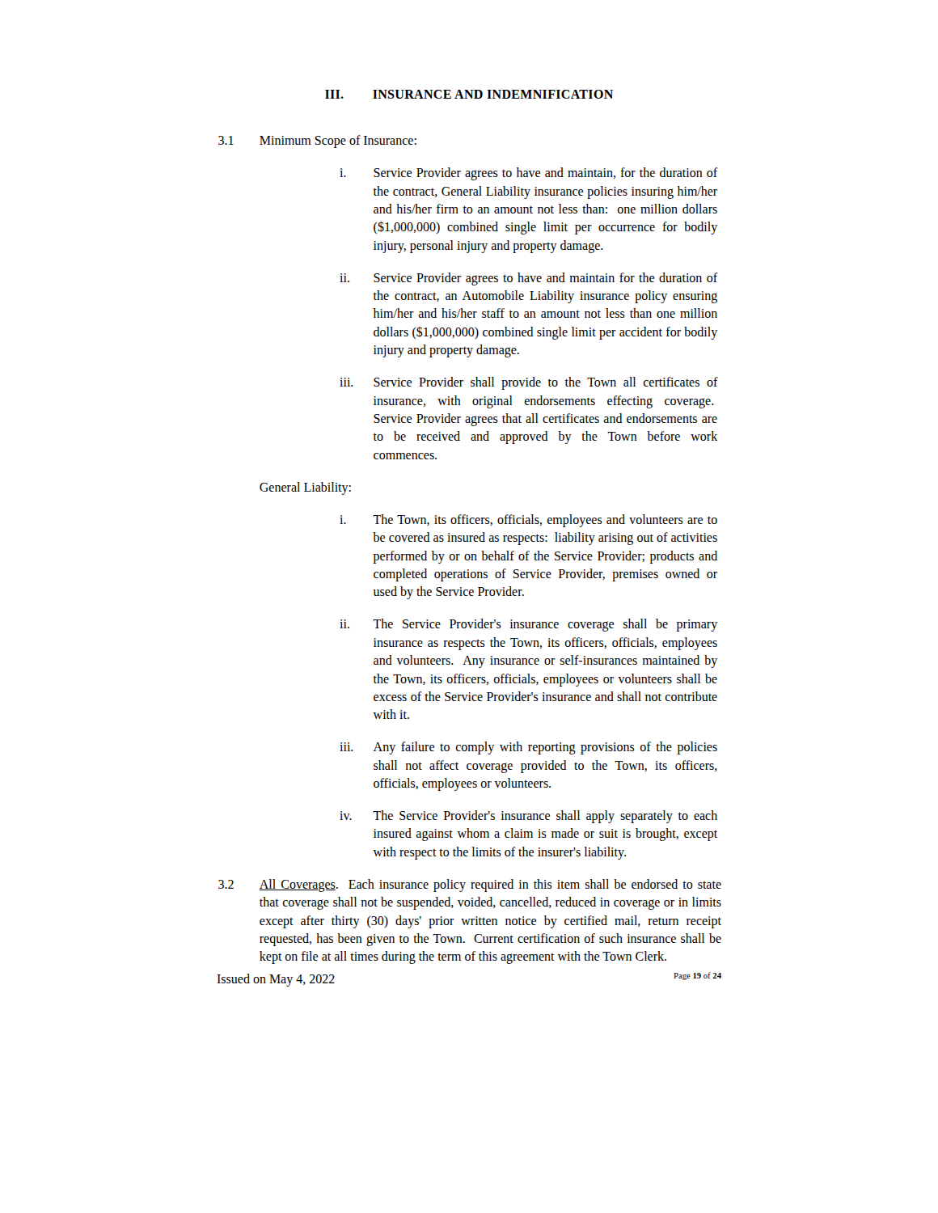III. INSURANCE AND INDEMNIFICATION
3.1
Minimum Scope of Insurance:
i. Service Provider agrees to have and maintain, for the duration of the contract, General Liability insurance policies insuring him/her and his/her firm to an amount not less than: one million dollars ($1,000,000) combined single limit per occurrence for bodily injury, personal injury and property damage.
ii. Service Provider agrees to have and maintain for the duration of the contract, an Automobile Liability insurance policy ensuring him/her and his/her staff to an amount not less than one million dollars ($1,000,000) combined single limit per accident for bodily injury and property damage.
iii. Service Provider shall provide to the Town all certificates of insurance, with original endorsements effecting coverage. Service Provider agrees that all certificates and endorsements are to be received and approved by the Town before work commences.
General Liability:
i. The Town, its officers, officials, employees and volunteers are to be covered as insured as respects: liability arising out of activities performed by or on behalf of the Service Provider; products and completed operations of Service Provider, premises owned or used by the Service Provider.
ii. The Service Provider's insurance coverage shall be primary insurance as respects the Town, its officers, officials, employees and volunteers. Any insurance or self-insurances maintained by the Town, its officers, officials, employees or volunteers shall be excess of the Service Provider's insurance and shall not contribute with it.
iii. Any failure to comply with reporting provisions of the policies shall not affect coverage provided to the Town, its officers, officials, employees or volunteers.
iv. The Service Provider's insurance shall apply separately to each insured against whom a claim is made or suit is brought, except with respect to the limits of the insurer's liability.
3.2
All Coverages. Each insurance policy required in this item shall be endorsed to state that coverage shall not be suspended, voided, cancelled, reduced in coverage or in limits except after thirty (30) days' prior written notice by certified mail, return receipt requested, has been given to the Town. Current certification of such insurance shall be kept on file at all times during the term of this agreement with the Town Clerk.
Page 19 of 24
Issued on May 4, 2022